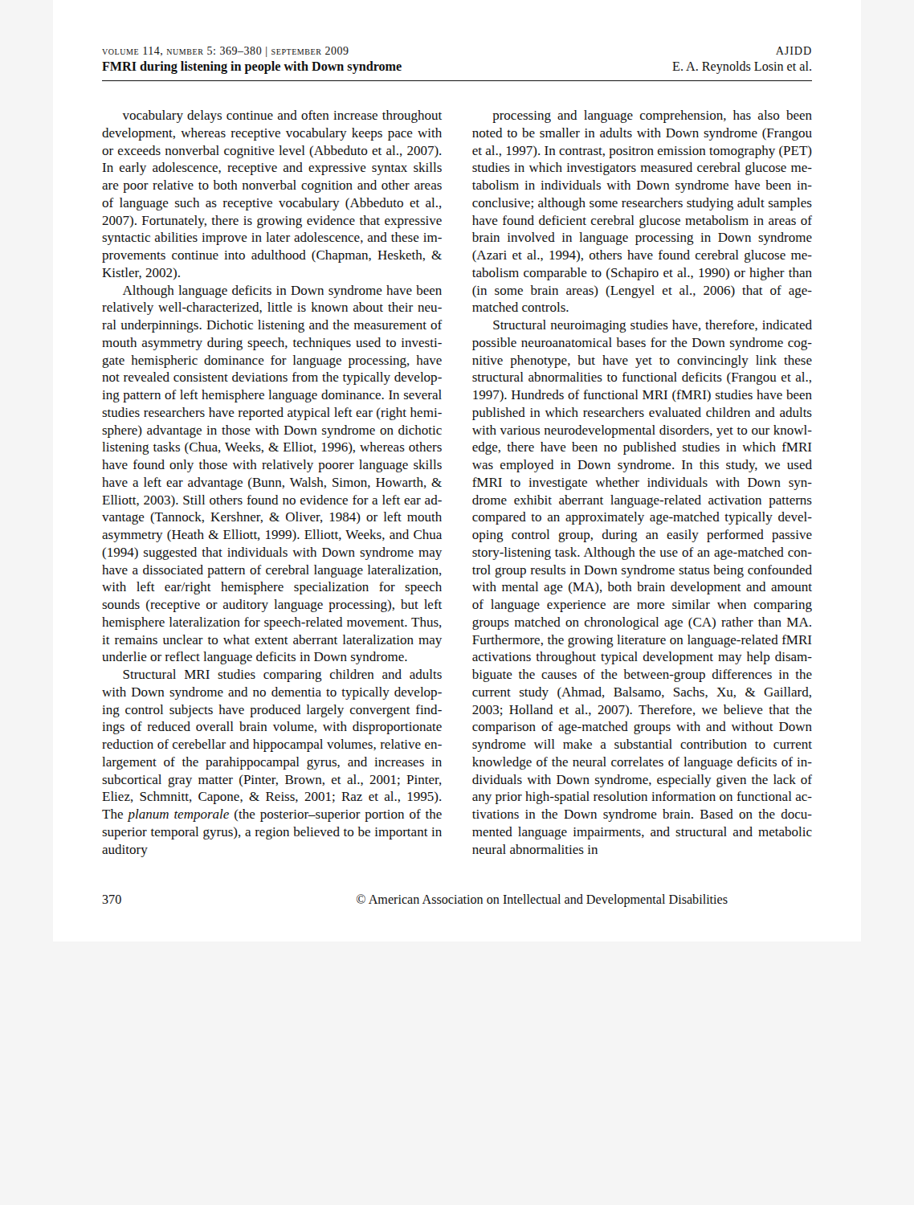volume 114, number 5: 369–380 | september 2009 AJIDD
FMRI during listening in people with Down syndrome E. A. Reynolds Losin et al.
vocabulary delays continue and often increase throughout development, whereas receptive vocabulary keeps pace with or exceeds nonverbal cognitive level (Abbeduto et al., 2007). In early adolescence, receptive and expressive syntax skills are poor relative to both nonverbal cognition and other areas of language such as receptive vocabulary (Abbeduto et al., 2007). Fortunately, there is growing evidence that expressive syntactic abilities improve in later adolescence, and these improvements continue into adulthood (Chapman, Hesketh, & Kistler, 2002).
Although language deficits in Down syndrome have been relatively well-characterized, little is known about their neural underpinnings. Dichotic listening and the measurement of mouth asymmetry during speech, techniques used to investigate hemispheric dominance for language processing, have not revealed consistent deviations from the typically developing pattern of left hemisphere language dominance. In several studies researchers have reported atypical left ear (right hemisphere) advantage in those with Down syndrome on dichotic listening tasks (Chua, Weeks, & Elliot, 1996), whereas others have found only those with relatively poorer language skills have a left ear advantage (Bunn, Walsh, Simon, Howarth, & Elliott, 2003). Still others found no evidence for a left ear advantage (Tannock, Kershner, & Oliver, 1984) or left mouth asymmetry (Heath & Elliott, 1999). Elliott, Weeks, and Chua (1994) suggested that individuals with Down syndrome may have a dissociated pattern of cerebral language lateralization, with left ear/right hemisphere specialization for speech sounds (receptive or auditory language processing), but left hemisphere lateralization for speech-related movement. Thus, it remains unclear to what extent aberrant lateralization may underlie or reflect language deficits in Down syndrome.
Structural MRI studies comparing children and adults with Down syndrome and no dementia to typically developing control subjects have produced largely convergent findings of reduced overall brain volume, with disproportionate reduction of cerebellar and hippocampal volumes, relative enlargement of the parahippocampal gyrus, and increases in subcortical gray matter (Pinter, Brown, et al., 2001; Pinter, Eliez, Schmnitt, Capone, & Reiss, 2001; Raz et al., 1995). The planum temporale (the posterior–superior portion of the superior temporal gyrus), a region believed to be important in auditory
processing and language comprehension, has also been noted to be smaller in adults with Down syndrome (Frangou et al., 1997). In contrast, positron emission tomography (PET) studies in which investigators measured cerebral glucose metabolism in individuals with Down syndrome have been inconclusive; although some researchers studying adult samples have found deficient cerebral glucose metabolism in areas of brain involved in language processing in Down syndrome (Azari et al., 1994), others have found cerebral glucose metabolism comparable to (Schapiro et al., 1990) or higher than (in some brain areas) (Lengyel et al., 2006) that of age-matched controls.
Structural neuroimaging studies have, therefore, indicated possible neuroanatomical bases for the Down syndrome cognitive phenotype, but have yet to convincingly link these structural abnormalities to functional deficits (Frangou et al., 1997). Hundreds of functional MRI (fMRI) studies have been published in which researchers evaluated children and adults with various neurodevelopmental disorders, yet to our knowledge, there have been no published studies in which fMRI was employed in Down syndrome. In this study, we used fMRI to investigate whether individuals with Down syndrome exhibit aberrant language-related activation patterns compared to an approximately age-matched typically developing control group, during an easily performed passive story-listening task. Although the use of an age-matched control group results in Down syndrome status being confounded with mental age (MA), both brain development and amount of language experience are more similar when comparing groups matched on chronological age (CA) rather than MA. Furthermore, the growing literature on language-related fMRI activations throughout typical development may help disambiguate the causes of the between-group differences in the current study (Ahmad, Balsamo, Sachs, Xu, & Gaillard, 2003; Holland et al., 2007). Therefore, we believe that the comparison of age-matched groups with and without Down syndrome will make a substantial contribution to current knowledge of the neural correlates of language deficits of individuals with Down syndrome, especially given the lack of any prior high-spatial resolution information on functional activations in the Down syndrome brain. Based on the documented language impairments, and structural and metabolic neural abnormalities in
370 © American Association on Intellectual and Developmental Disabilities